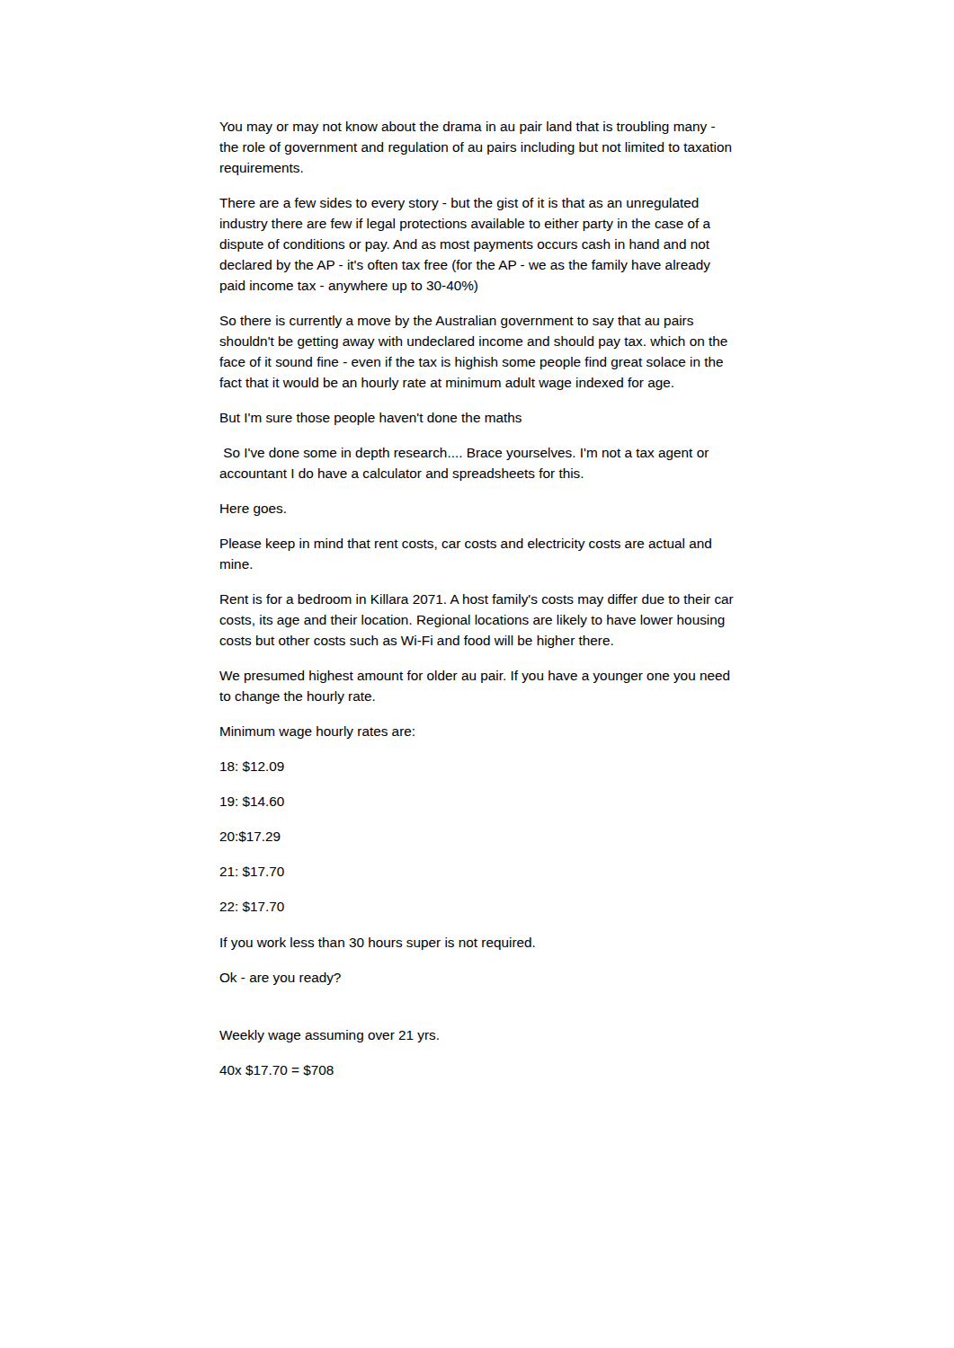You may or may not know about the drama in au pair land that is troubling many - the role of government and regulation of au pairs including but not limited to taxation requirements.
There are a few sides to every story - but the gist of it is that as an unregulated industry there are few if legal protections available to either party in the case of a dispute of conditions or pay. And as most payments occurs cash in hand and not declared by the AP - it's often tax free (for the AP - we as the family have already paid income tax - anywhere up to 30-40%)
So there is currently a move by the Australian government to say that au pairs shouldn't be getting away with undeclared income and should pay tax. which on the face of it sound fine - even if the tax is highish some people find great solace in the fact that it would be an hourly rate at minimum adult wage indexed for age.
But I'm sure those people haven't done the maths
So I've done some in depth research.... Brace yourselves. I'm not a tax agent or accountant I do have a calculator and spreadsheets for this.
Here goes.
Please keep in mind that rent costs, car costs and electricity costs are actual and mine.
Rent is for a bedroom in Killara 2071. A host family's costs may differ due to their car costs, its age and their location. Regional locations are likely to have lower housing costs but other costs such as Wi-Fi and food will be higher there.
We presumed highest amount for older au pair. If you have a younger one you need to change the hourly rate.
Minimum wage hourly rates are:
18: $12.09
19: $14.60
20:$17.29
21: $17.70
22: $17.70
If you work less than 30 hours super is not required.
Ok - are you ready?
Weekly wage assuming over 21 yrs.
40x $17.70 = $708